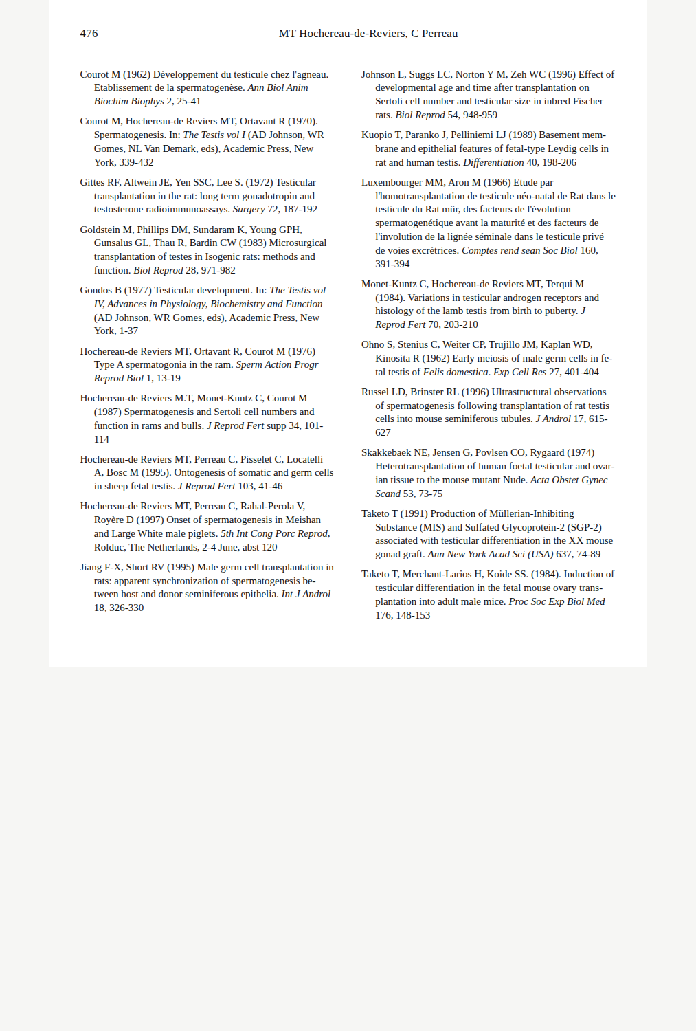476
MT Hochereau-de-Reviers, C Perreau
Courot M (1962) Développement du testicule chez l'agneau. Etablissement de la spermatogenèse. Ann Biol Anim Biochim Biophys 2, 25-41
Courot M, Hochereau-de Reviers MT, Ortavant R (1970). Spermatogenesis. In: The Testis vol I (AD Johnson, WR Gomes, NL Van Demark, eds), Academic Press, New York, 339-432
Gittes RF, Altwein JE, Yen SSC, Lee S. (1972) Testicular transplantation in the rat: long term gonadotropin and testosterone radioimmunoassays. Surgery 72, 187-192
Goldstein M, Phillips DM, Sundaram K, Young GPH, Gunsalus GL, Thau R, Bardin CW (1983) Microsurgical transplantation of testes in Isogenic rats: methods and function. Biol Reprod 28, 971-982
Gondos B (1977) Testicular development. In: The Testis vol IV, Advances in Physiology, Biochemistry and Function (AD Johnson, WR Gomes, eds), Academic Press, New York, 1-37
Hochereau-de Reviers MT, Ortavant R, Courot M (1976) Type A spermatogonia in the ram. Sperm Action Progr Reprod Biol 1, 13-19
Hochereau-de Reviers M.T, Monet-Kuntz C, Courot M (1987) Spermatogenesis and Sertoli cell numbers and function in rams and bulls. J Reprod Fert supp 34, 101-114
Hochereau-de Reviers MT, Perreau C, Pisselet C, Locatelli A, Bosc M (1995). Ontogenesis of somatic and germ cells in sheep fetal testis. J Reprod Fert 103, 41-46
Hochereau-de Reviers MT, Perreau C, Rahal-Perola V, Royère D (1997) Onset of spermatogenesis in Meishan and Large White male piglets. 5th Int Cong Porc Reprod, Rolduc, The Netherlands, 2-4 June, abst 120
Jiang F-X, Short RV (1995) Male germ cell transplantation in rats: apparent synchronization of spermatogenesis between host and donor seminiferous epithelia. Int J Androl 18, 326-330
Johnson L, Suggs LC, Norton Y M, Zeh WC (1996) Effect of developmental age and time after transplantation on Sertoli cell number and testicular size in inbred Fischer rats. Biol Reprod 54, 948-959
Kuopio T, Paranko J, Pelliniemi LJ (1989) Basement membrane and epithelial features of fetal-type Leydig cells in rat and human testis. Differentiation 40, 198-206
Luxembourger MM, Aron M (1966) Etude par l'homotransplantation de testicule néo-natal de Rat dans le testicule du Rat mûr, des facteurs de l'évolution spermatogenétique avant la maturité et des facteurs de l'involution de la lignée séminale dans le testicule privé de voies excrétrices. Comptes rend sean Soc Biol 160, 391-394
Monet-Kuntz C, Hochereau-de Reviers MT, Terqui M (1984). Variations in testicular androgen receptors and histology of the lamb testis from birth to puberty. J Reprod Fert 70, 203-210
Ohno S, Stenius C, Weiter CP, Trujillo JM, Kaplan WD, Kinosita R (1962) Early meiosis of male germ cells in fetal testis of Felis domestica. Exp Cell Res 27, 401-404
Russel LD, Brinster RL (1996) Ultrastructural observations of spermatogenesis following transplantation of rat testis cells into mouse seminiferous tubules. J Androl 17, 615-627
Skakkebaek NE, Jensen G, Povlsen CO, Rygaard (1974) Heterotransplantation of human foetal testicular and ovarian tissue to the mouse mutant Nude. Acta Obstet Gynec Scand 53, 73-75
Taketo T (1991) Production of Müllerian-Inhibiting Substance (MIS) and Sulfated Glycoprotein-2 (SGP-2) associated with testicular differentiation in the XX mouse gonad graft. Ann New York Acad Sci (USA) 637, 74-89
Taketo T, Merchant-Larios H, Koide SS. (1984). Induction of testicular differentiation in the fetal mouse ovary transplantation into adult male mice. Proc Soc Exp Biol Med 176, 148-153